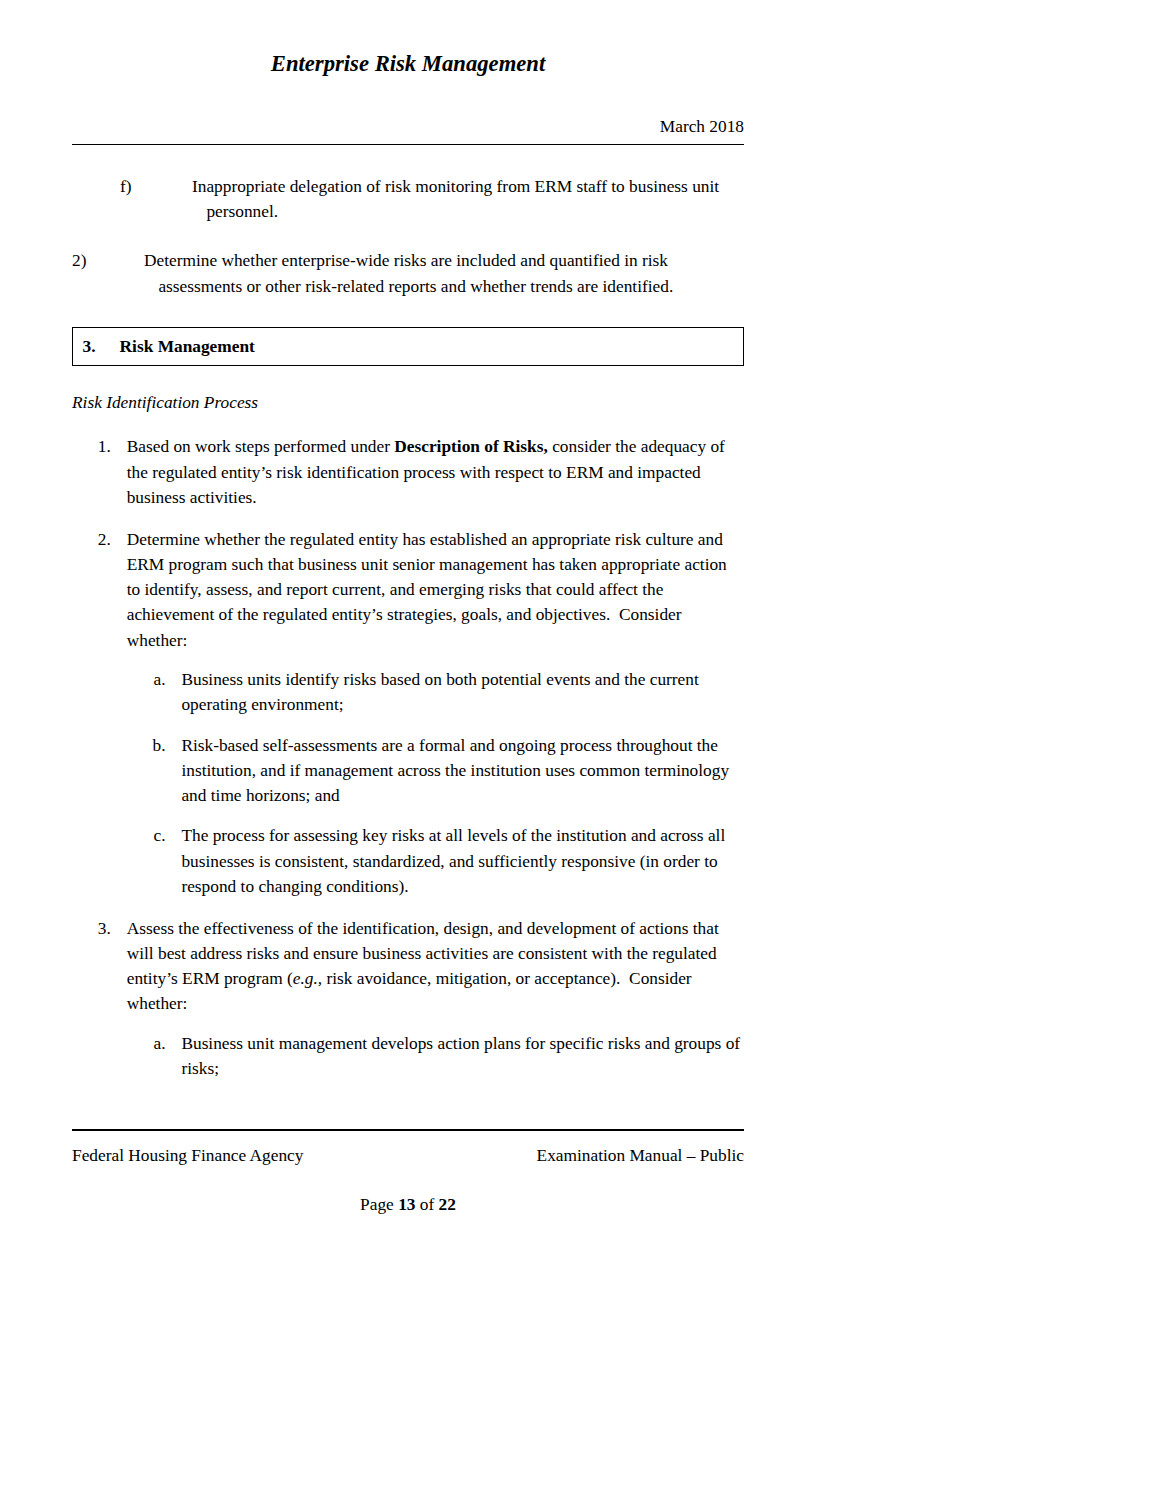Enterprise Risk Management
March 2018
f) Inappropriate delegation of risk monitoring from ERM staff to business unit personnel.
2) Determine whether enterprise-wide risks are included and quantified in risk assessments or other risk-related reports and whether trends are identified.
3. Risk Management
Risk Identification Process
Based on work steps performed under Description of Risks, consider the adequacy of the regulated entity’s risk identification process with respect to ERM and impacted business activities.
Determine whether the regulated entity has established an appropriate risk culture and ERM program such that business unit senior management has taken appropriate action to identify, assess, and report current, and emerging risks that could affect the achievement of the regulated entity’s strategies, goals, and objectives. Consider whether:
Business units identify risks based on both potential events and the current operating environment;
Risk-based self-assessments are a formal and ongoing process throughout the institution, and if management across the institution uses common terminology and time horizons; and
The process for assessing key risks at all levels of the institution and across all businesses is consistent, standardized, and sufficiently responsive (in order to respond to changing conditions).
Assess the effectiveness of the identification, design, and development of actions that will best address risks and ensure business activities are consistent with the regulated entity’s ERM program (e.g., risk avoidance, mitigation, or acceptance). Consider whether:
Business unit management develops action plans for specific risks and groups of risks;
Federal Housing Finance Agency Examination Manual – Public
Page 13 of 22